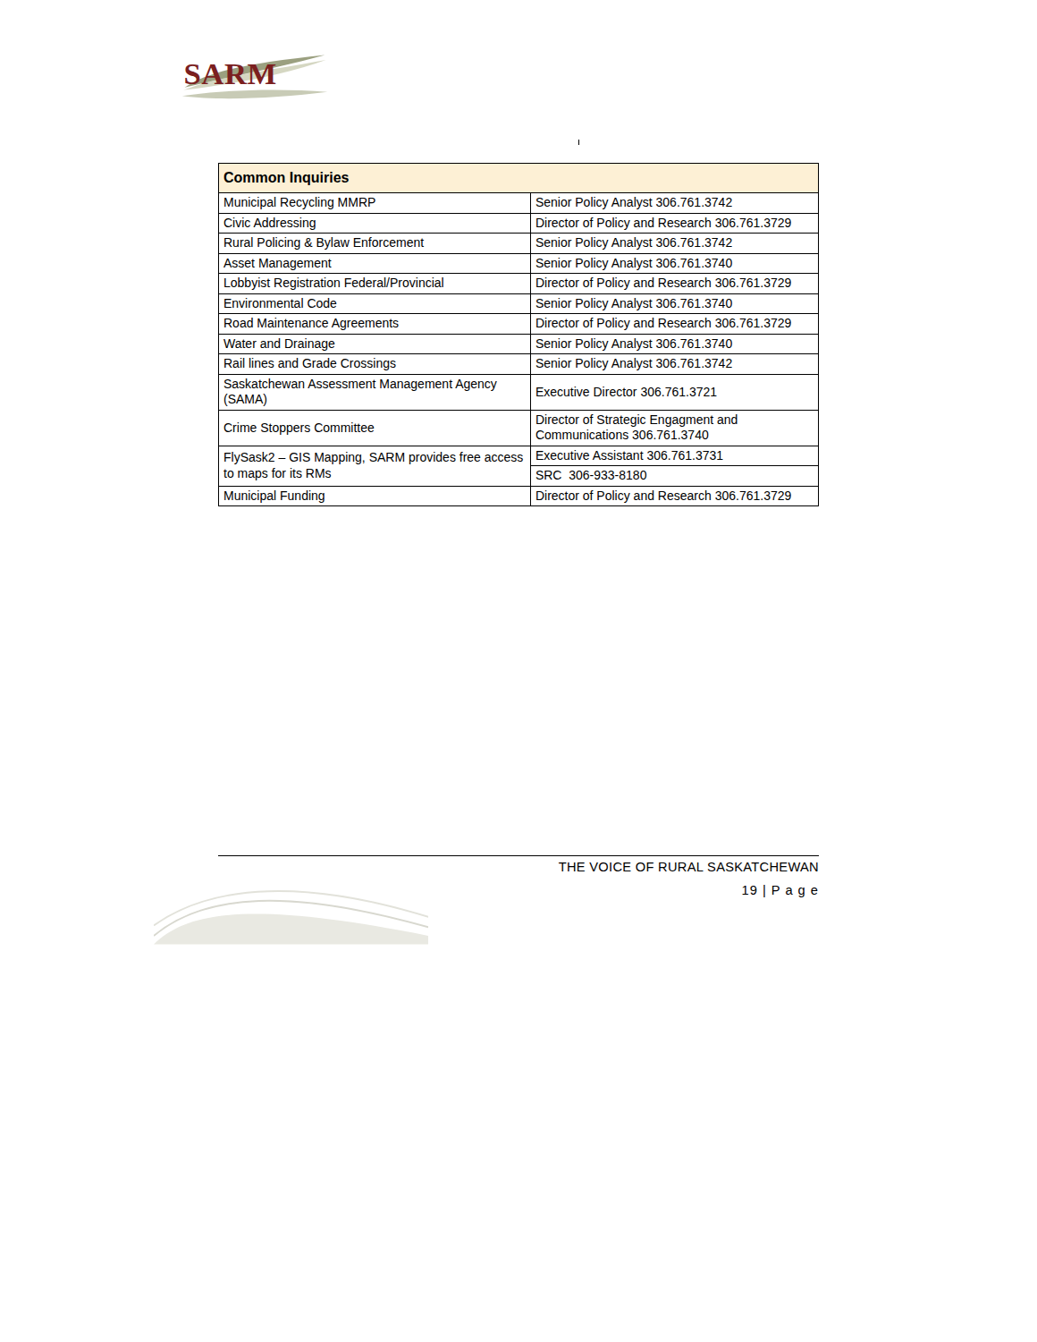SARM
| Common Inquiries |
| --- |
| Municipal Recycling MMRP | Senior Policy Analyst 306.761.3742 |
| Civic Addressing | Director of Policy and Research 306.761.3729 |
| Rural Policing & Bylaw Enforcement | Senior Policy Analyst 306.761.3742 |
| Asset Management | Senior Policy Analyst 306.761.3740 |
| Lobbyist Registration Federal/Provincial | Director of Policy and Research 306.761.3729 |
| Environmental Code | Senior Policy Analyst 306.761.3740 |
| Road Maintenance Agreements | Director of Policy and Research 306.761.3729 |
| Water and Drainage | Senior Policy Analyst 306.761.3740 |
| Rail lines and Grade Crossings | Senior Policy Analyst 306.761.3742 |
| Saskatchewan Assessment Management Agency (SAMA) | Executive Director 306.761.3721 |
| Crime Stoppers Committee | Director of Strategic Engagment and Communications 306.761.3740 |
| FlySask2 – GIS Mapping, SARM provides free access to maps for its RMs | Executive Assistant 306.761.3731 |
| SRC 306-933-8180 |
| Municipal Funding | Director of Policy and Research 306.761.3729 |
THE VOICE OF RURAL SASKATCHEWAN
19 | P a g e